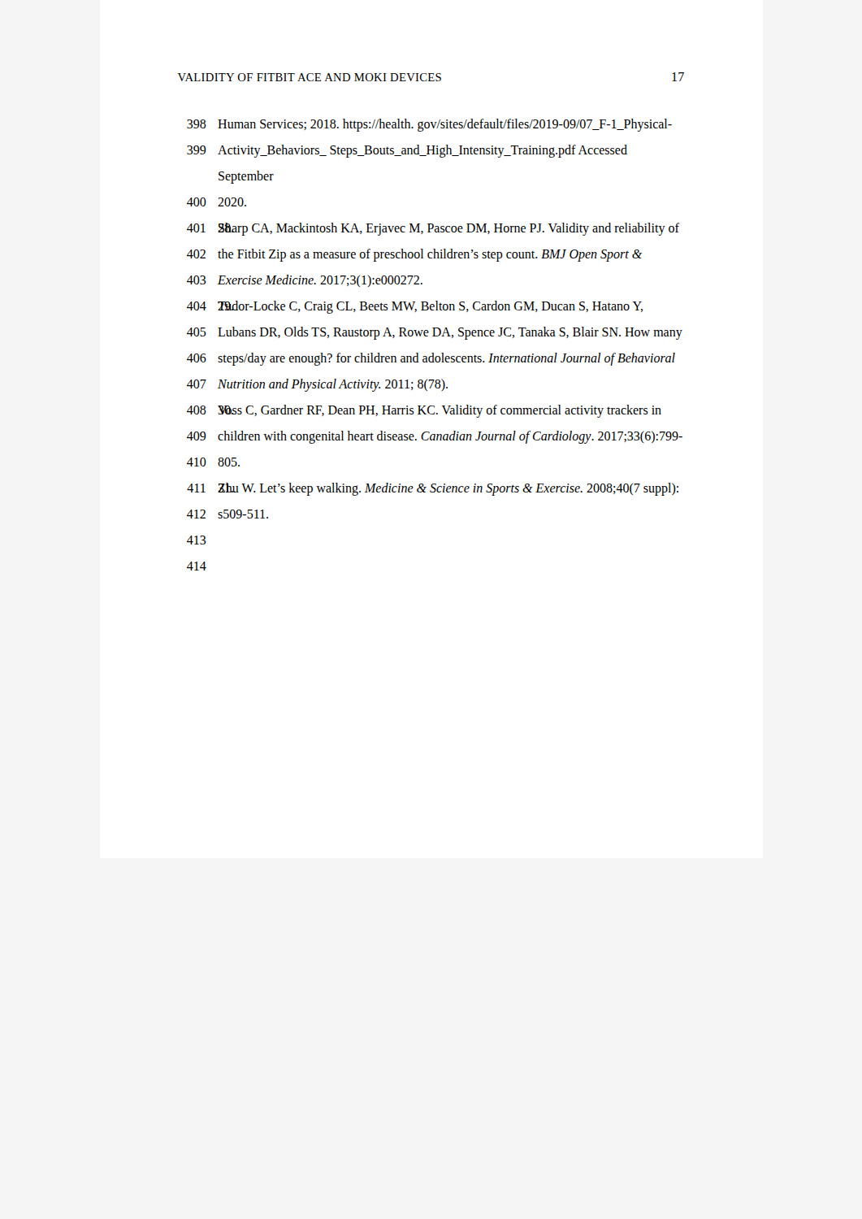Validity of Fitbit Ace and Moki Devices 17
398 Human Services; 2018. https://health. gov/sites/default/files/2019-09/07_F-1_Physical-
399 Activity_Behaviors_ Steps_Bouts_and_High_Intensity_Training.pdf Accessed September
400 2020.
401 28. Sharp CA, Mackintosh KA, Erjavec M, Pascoe DM, Horne PJ. Validity and reliability of
402 the Fitbit Zip as a measure of preschool children’s step count. BMJ Open Sport &
403 Exercise Medicine. 2017;3(1):e000272.
404 29. Tudor-Locke C, Craig CL, Beets MW, Belton S, Cardon GM, Ducan S, Hatano Y,
405 Lubans DR, Olds TS, Raustorp A, Rowe DA, Spence JC, Tanaka S, Blair SN. How many
406 steps/day are enough? for children and adolescents. International Journal of Behavioral
407 Nutrition and Physical Activity. 2011; 8(78).
408 30. Voss C, Gardner RF, Dean PH, Harris KC. Validity of commercial activity trackers in
409 children with congenital heart disease. Canadian Journal of Cardiology. 2017;33(6):799-
410 805.
411 31. Zhu W. Let’s keep walking. Medicine & Science in Sports & Exercise. 2008;40(7 suppl):
412 s509-511.
413
414